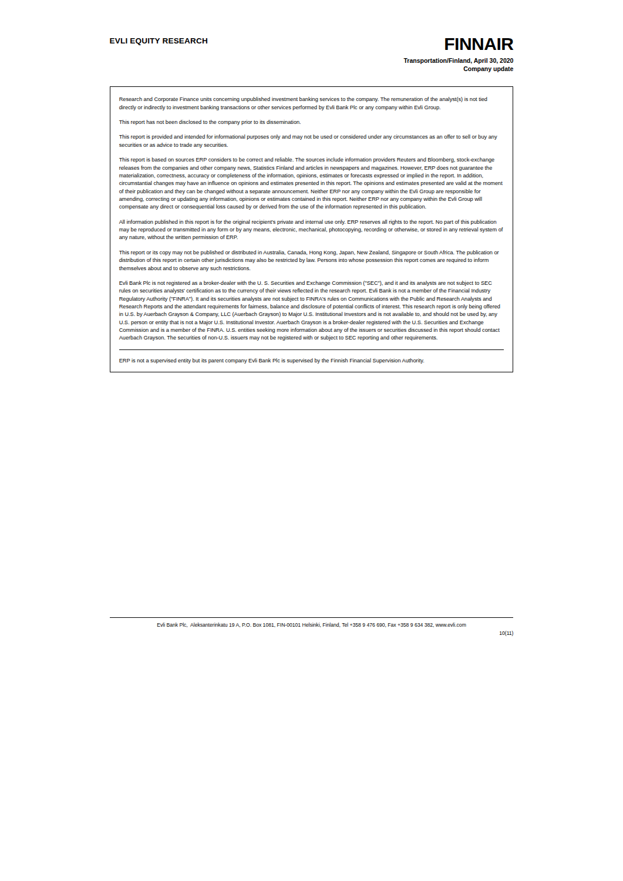EVLI EQUITY RESEARCH
FINNAIR
Transportation/Finland, April 30, 2020
Company update
Research and Corporate Finance units concerning unpublished investment banking services to the company. The remuneration of the analyst(s) is not tied directly or indirectly to investment banking transactions or other services performed by Evli Bank Plc or any company within Evli Group.
This report has not been disclosed to the company prior to its dissemination.
This report is provided and intended for informational purposes only and may not be used or considered under any circumstances as an offer to sell or buy any securities or as advice to trade any securities.
This report is based on sources ERP considers to be correct and reliable. The sources include information providers Reuters and Bloomberg, stock-exchange releases from the companies and other company news, Statistics Finland and articles in newspapers and magazines. However, ERP does not guarantee the materialization, correctness, accuracy or completeness of the information, opinions, estimates or forecasts expressed or implied in the report. In addition, circumstantial changes may have an influence on opinions and estimates presented in this report. The opinions and estimates presented are valid at the moment of their publication and they can be changed without a separate announcement. Neither ERP nor any company within the Evli Group are responsible for amending, correcting or updating any information, opinions or estimates contained in this report. Neither ERP nor any company within the Evli Group will compensate any direct or consequential loss caused by or derived from the use of the information represented in this publication.
All information published in this report is for the original recipient's private and internal use only. ERP reserves all rights to the report. No part of this publication may be reproduced or transmitted in any form or by any means, electronic, mechanical, photocopying, recording or otherwise, or stored in any retrieval system of any nature, without the written permission of ERP.
This report or its copy may not be published or distributed in Australia, Canada, Hong Kong, Japan, New Zealand, Singapore or South Africa. The publication or distribution of this report in certain other jurisdictions may also be restricted by law. Persons into whose possession this report comes are required to inform themselves about and to observe any such restrictions.
Evli Bank Plc is not registered as a broker-dealer with the U. S. Securities and Exchange Commission ("SEC"), and it and its analysts are not subject to SEC rules on securities analysts' certification as to the currency of their views reflected in the research report. Evli Bank is not a member of the Financial Industry Regulatory Authority ("FINRA"). It and its securities analysts are not subject to FINRA's rules on Communications with the Public and Research Analysts and Research Reports and the attendant requirements for fairness, balance and disclosure of potential conflicts of interest. This research report is only being offered in U.S. by Auerbach Grayson & Company, LLC (Auerbach Grayson) to Major U.S. Institutional Investors and is not available to, and should not be used by, any U.S. person or entity that is not a Major U.S. Institutional Investor. Auerbach Grayson is a broker-dealer registered with the U.S. Securities and Exchange Commission and is a member of the FINRA. U.S. entities seeking more information about any of the issuers or securities discussed in this report should contact Auerbach Grayson. The securities of non-U.S. issuers may not be registered with or subject to SEC reporting and other requirements.
ERP is not a supervised entity but its parent company Evli Bank Plc is supervised by the Finnish Financial Supervision Authority.
Evli Bank Plc, Aleksanterinkatu 19 A, P.O. Box 1081, FIN-00101 Helsinki, Finland, Tel +358 9 476 690, Fax +358 9 634 382, www.evli.com
10(11)